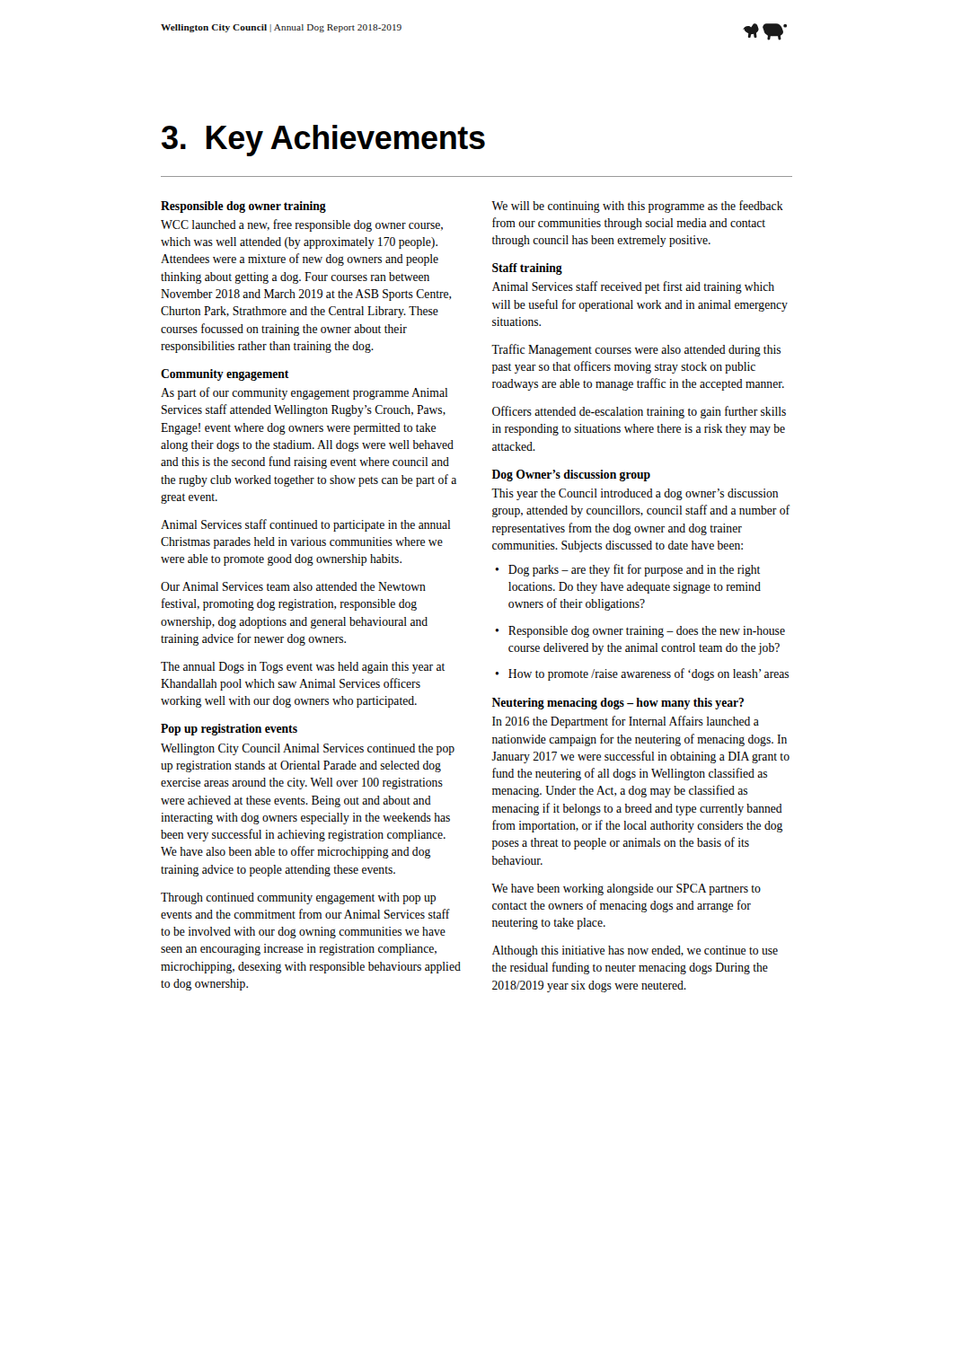Wellington City Council | Annual Dog Report 2018-2019
3. Key Achievements
Responsible dog owner training
WCC launched a new, free responsible dog owner course, which was well attended (by approximately 170 people). Attendees were a mixture of new dog owners and people thinking about getting a dog. Four courses ran between November 2018 and March 2019 at the ASB Sports Centre, Churton Park, Strathmore and the Central Library. These courses focussed on training the owner about their responsibilities rather than training the dog.
Community engagement
As part of our community engagement programme Animal Services staff attended Wellington Rugby’s Crouch, Paws, Engage! event where dog owners were permitted to take along their dogs to the stadium. All dogs were well behaved and this is the second fund raising event where council and the rugby club worked together to show pets can be part of a great event.
Animal Services staff continued to participate in the annual Christmas parades held in various communities where we were able to promote good dog ownership habits.
Our Animal Services team also attended the Newtown festival, promoting dog registration, responsible dog ownership, dog adoptions and general behavioural and training advice for newer dog owners.
The annual Dogs in Togs event was held again this year at Khandallah pool which saw Animal Services officers working well with our dog owners who participated.
Pop up registration events
Wellington City Council Animal Services continued the pop up registration stands at Oriental Parade and selected dog exercise areas around the city. Well over 100 registrations were achieved at these events. Being out and about and interacting with dog owners especially in the weekends has been very successful in achieving registration compliance. We have also been able to offer microchipping and dog training advice to people attending these events.
Through continued community engagement with pop up events and the commitment from our Animal Services staff to be involved with our dog owning communities we have seen an encouraging increase in registration compliance, microchipping, desexing with responsible behaviours applied to dog ownership.
We will be continuing with this programme as the feedback from our communities through social media and contact through council has been extremely positive.
Staff training
Animal Services staff received pet first aid training which will be useful for operational work and in animal emergency situations.
Traffic Management courses were also attended during this past year so that officers moving stray stock on public roadways are able to manage traffic in the accepted manner.
Officers attended de-escalation training to gain further skills in responding to situations where there is a risk they may be attacked.
Dog Owner’s discussion group
This year the Council introduced a dog owner’s discussion group, attended by councillors, council staff and a number of representatives from the dog owner and dog trainer communities. Subjects discussed to date have been:
Dog parks – are they fit for purpose and in the right locations. Do they have adequate signage to remind owners of their obligations?
Responsible dog owner training – does the new in-house course delivered by the animal control team do the job?
How to promote /raise awareness of ‘dogs on leash’ areas
Neutering menacing dogs – how many this year?
In 2016 the Department for Internal Affairs launched a nationwide campaign for the neutering of menacing dogs. In January 2017 we were successful in obtaining a DIA grant to fund the neutering of all dogs in Wellington classified as menacing. Under the Act, a dog may be classified as menacing if it belongs to a breed and type currently banned from importation, or if the local authority considers the dog poses a threat to people or animals on the basis of its behaviour.
We have been working alongside our SPCA partners to contact the owners of menacing dogs and arrange for neutering to take place.
Although this initiative has now ended, we continue to use the residual funding to neuter menacing dogs During the 2018/2019 year six dogs were neutered.